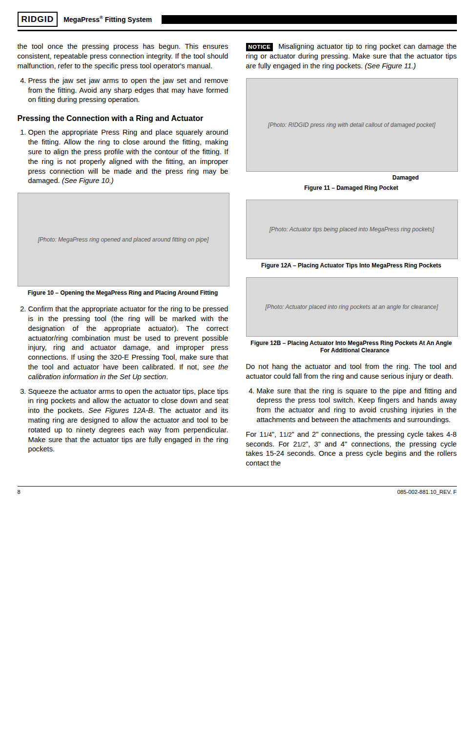RIDGID
MegaPress® Fitting System
the tool once the pressing process has begun. This ensures consistent, repeatable press connection integrity. If the tool should malfunction, refer to the specific press tool operator's manual.
Press the jaw set jaw arms to open the jaw set and remove from the fitting. Avoid any sharp edges that may have formed on fitting during pressing operation.
Pressing the Connection with a Ring and Actuator
Open the appropriate Press Ring and place squarely around the fitting. Allow the ring to close around the fitting, making sure to align the press profile with the contour of the fitting. If the ring is not properly aligned with the fitting, an improper press connection will be made and the press ring may be damaged. (See Figure 10.)
[Photo: MegaPress ring opened and placed around fitting on pipe]
Figure 10 – Opening the MegaPress Ring and Placing Around Fitting
Confirm that the appropriate actuator for the ring to be pressed is in the pressing tool (the ring will be marked with the designation of the appropriate actuator). The correct actuator/ring combination must be used to prevent possible injury, ring and actuator damage, and improper press connections. If using the 320-E Pressing Tool, make sure that the tool and actuator have been calibrated. If not, see the calibration information in the Set Up section.
Squeeze the actuator arms to open the actuator tips, place tips in ring pockets and allow the actuator to close down and seat into the pockets. See Figures 12A-B. The actuator and its mating ring are designed to allow the actuator and tool to be rotated up to ninety degrees each way from perpendicular. Make sure that the actuator tips are fully engaged in the ring pockets.
NOTICE Misaligning actuator tip to ring pocket can damage the ring or actuator during pressing. Make sure that the actuator tips are fully engaged in the ring pockets. (See Figure 11.)
[Photo: RIDGID press ring with detail callout of damaged pocket]
Damaged
Figure 11 – Damaged Ring Pocket
[Photo: Actuator tips being placed into MegaPress ring pockets]
Figure 12A – Placing Actuator Tips Into MegaPress Ring Pockets
[Photo: Actuator placed into ring pockets at an angle for clearance]
Figure 12B – Placing Actuator Into MegaPress Ring Pockets At An Angle For Additional Clearance
Do not hang the actuator and tool from the ring. The tool and actuator could fall from the ring and cause serious injury or death.
Make sure that the ring is square to the pipe and fitting and depress the press tool switch. Keep fingers and hands away from the actuator and ring to avoid crushing injuries in the attachments and between the attachments and surroundings.
For 11/4", 11/2" and 2" connections, the pressing cycle takes 4-8 seconds. For 21/2", 3" and 4" connections, the pressing cycle takes 15-24 seconds. Once a press cycle begins and the rollers contact the
8
085-002-881.10_REV. F